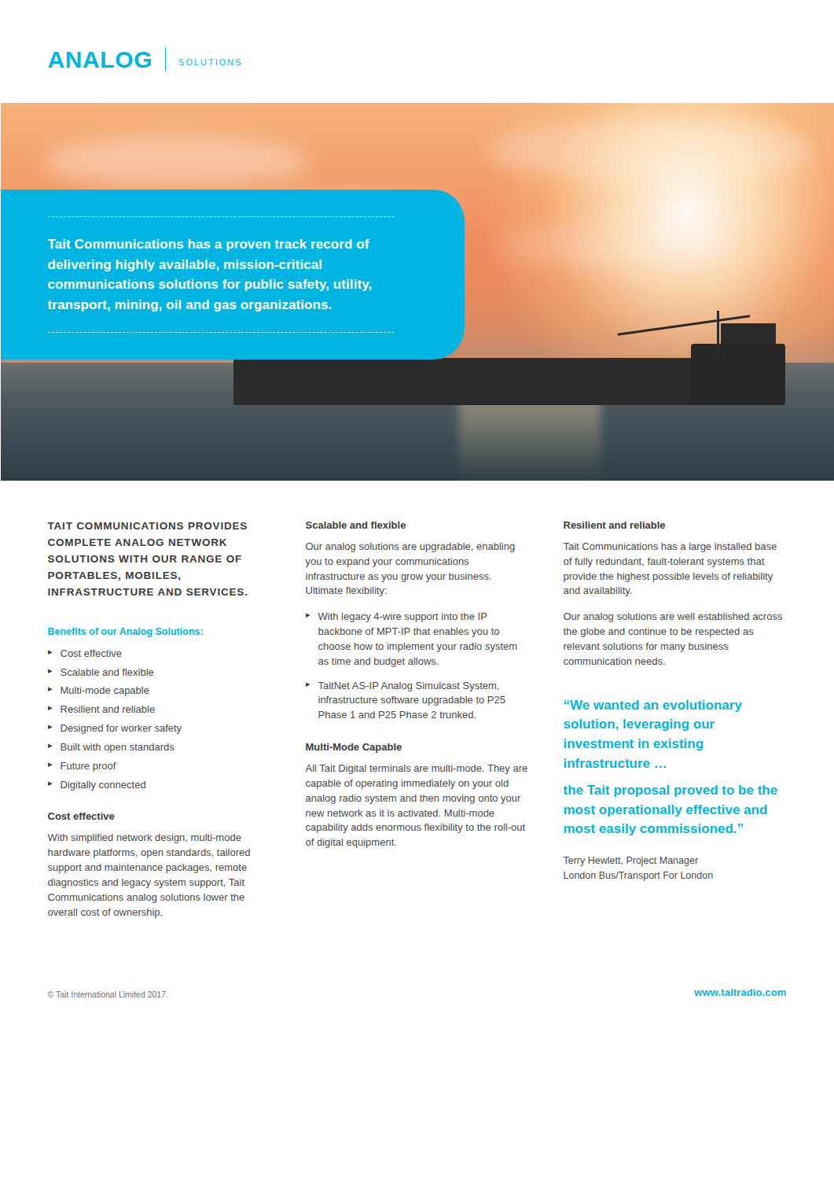ANALOG Solutions
Tait Communications has a proven track record of delivering highly available, mission-critical communications solutions for public safety, utility, transport, mining, oil and gas organizations.
Tait Communications provides complete analog network solutions with our range of portables, mobiles, infrastructure and services.
Benefits of our Analog Solutions:
Cost effective
Scalable and flexible
Multi-mode capable
Resilient and reliable
Designed for worker safety
Built with open standards
Future proof
Digitally connected
Cost effective
With simplified network design, multi-mode hardware platforms, open standards, tailored support and maintenance packages, remote diagnostics and legacy system support, Tait Communications analog solutions lower the overall cost of ownership.
Scalable and flexible
Our analog solutions are upgradable, enabling you to expand your communications infrastructure as you grow your business. Ultimate flexibility:
With legacy 4-wire support into the IP backbone of MPT-IP that enables you to choose how to implement your radio system as time and budget allows.
TaitNet AS-IP Analog Simulcast System, infrastructure software upgradable to P25 Phase 1 and P25 Phase 2 trunked.
Multi-Mode Capable
All Tait Digital terminals are multi-mode. They are capable of operating immediately on your old analog radio system and then moving onto your new network as it is activated. Multi-mode capability adds enormous flexibility to the roll-out of digital equipment.
Resilient and reliable
Tait Communications has a large installed base of fully redundant, fault-tolerant systems that provide the highest possible levels of reliability and availability.
Our analog solutions are well established across the globe and continue to be respected as relevant solutions for many business communication needs.
“We wanted an evolutionary solution, leveraging our investment in existing infrastructure …
the Tait proposal proved to be the most operationally effective and most easily commissioned.”
Terry Hewlett, Project Manager
London Bus/Transport For London
© Tait International Limited 2017. www.taitradio.com